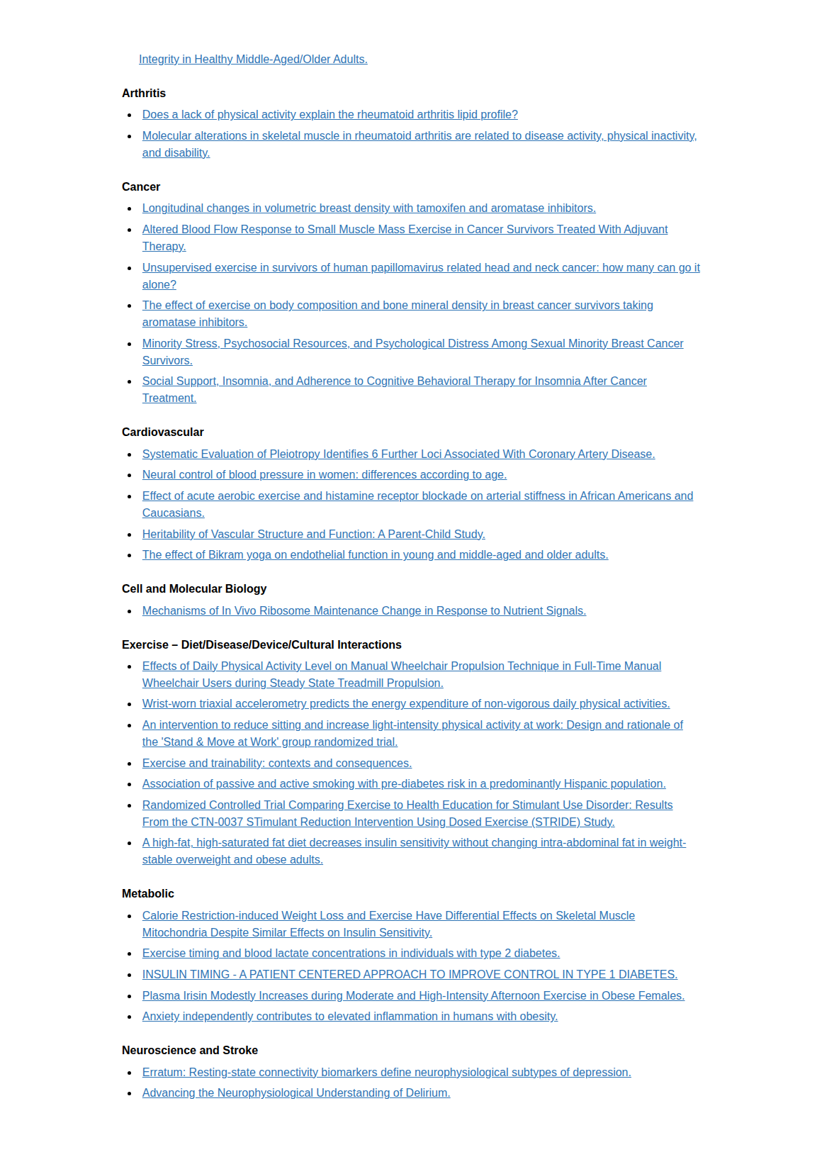Integrity in Healthy Middle-Aged/Older Adults.
Arthritis
Does a lack of physical activity explain the rheumatoid arthritis lipid profile?
Molecular alterations in skeletal muscle in rheumatoid arthritis are related to disease activity, physical inactivity, and disability.
Cancer
Longitudinal changes in volumetric breast density with tamoxifen and aromatase inhibitors.
Altered Blood Flow Response to Small Muscle Mass Exercise in Cancer Survivors Treated With Adjuvant Therapy.
Unsupervised exercise in survivors of human papillomavirus related head and neck cancer: how many can go it alone?
The effect of exercise on body composition and bone mineral density in breast cancer survivors taking aromatase inhibitors.
Minority Stress, Psychosocial Resources, and Psychological Distress Among Sexual Minority Breast Cancer Survivors.
Social Support, Insomnia, and Adherence to Cognitive Behavioral Therapy for Insomnia After Cancer Treatment.
Cardiovascular
Systematic Evaluation of Pleiotropy Identifies 6 Further Loci Associated With Coronary Artery Disease.
Neural control of blood pressure in women: differences according to age.
Effect of acute aerobic exercise and histamine receptor blockade on arterial stiffness in African Americans and Caucasians.
Heritability of Vascular Structure and Function: A Parent-Child Study.
The effect of Bikram yoga on endothelial function in young and middle-aged and older adults.
Cell and Molecular Biology
Mechanisms of In Vivo Ribosome Maintenance Change in Response to Nutrient Signals.
Exercise – Diet/Disease/Device/Cultural Interactions
Effects of Daily Physical Activity Level on Manual Wheelchair Propulsion Technique in Full-Time Manual Wheelchair Users during Steady State Treadmill Propulsion.
Wrist-worn triaxial accelerometry predicts the energy expenditure of non-vigorous daily physical activities.
An intervention to reduce sitting and increase light-intensity physical activity at work: Design and rationale of the 'Stand & Move at Work' group randomized trial.
Exercise and trainability: contexts and consequences.
Association of passive and active smoking with pre-diabetes risk in a predominantly Hispanic population.
Randomized Controlled Trial Comparing Exercise to Health Education for Stimulant Use Disorder: Results From the CTN-0037 STimulant Reduction Intervention Using Dosed Exercise (STRIDE) Study.
A high-fat, high-saturated fat diet decreases insulin sensitivity without changing intra-abdominal fat in weight-stable overweight and obese adults.
Metabolic
Calorie Restriction-induced Weight Loss and Exercise Have Differential Effects on Skeletal Muscle Mitochondria Despite Similar Effects on Insulin Sensitivity.
Exercise timing and blood lactate concentrations in individuals with type 2 diabetes.
INSULIN TIMING - A PATIENT CENTERED APPROACH TO IMPROVE CONTROL IN TYPE 1 DIABETES.
Plasma Irisin Modestly Increases during Moderate and High-Intensity Afternoon Exercise in Obese Females.
Anxiety independently contributes to elevated inflammation in humans with obesity.
Neuroscience and Stroke
Erratum: Resting-state connectivity biomarkers define neurophysiological subtypes of depression.
Advancing the Neurophysiological Understanding of Delirium.